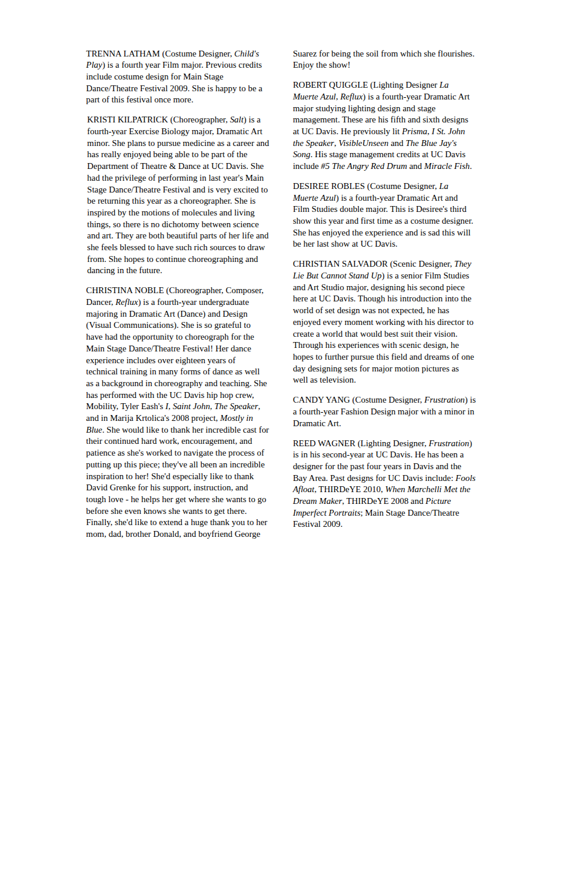TRENNA LATHAM (Costume Designer, Child's Play) is a fourth year Film major. Previous credits include costume design for Main Stage Dance/Theatre Festival 2009. She is happy to be a part of this festival once more.
KRISTI KILPATRICK (Choreographer, Salt) is a fourth-year Exercise Biology major, Dramatic Art minor. She plans to pursue medicine as a career and has really enjoyed being able to be part of the Department of Theatre & Dance at UC Davis. She had the privilege of performing in last year's Main Stage Dance/Theatre Festival and is very excited to be returning this year as a choreographer. She is inspired by the motions of molecules and living things, so there is no dichotomy between science and art. They are both beautiful parts of her life and she feels blessed to have such rich sources to draw from. She hopes to continue choreographing and dancing in the future.
CHRISTINA NOBLE (Choreographer, Composer, Dancer, Reflux) is a fourth-year undergraduate majoring in Dramatic Art (Dance) and Design (Visual Communications). She is so grateful to have had the opportunity to choreograph for the Main Stage Dance/Theatre Festival! Her dance experience includes over eighteen years of technical training in many forms of dance as well as a background in choreography and teaching. She has performed with the UC Davis hip hop crew, Mobility, Tyler Eash's I, Saint John, The Speaker, and in Marija Krtolica's 2008 project, Mostly in Blue. She would like to thank her incredible cast for their continued hard work, encouragement, and patience as she's worked to navigate the process of putting up this piece; they've all been an incredible inspiration to her! She'd especially like to thank David Grenke for his support, instruction, and tough love - he helps her get where she wants to go before she even knows she wants to get there. Finally, she'd like to extend a huge thank you to her mom, dad, brother Donald, and boyfriend George Suarez for being the soil from which she flourishes. Enjoy the show!
ROBERT QUIGGLE (Lighting Designer La Muerte Azul, Reflux) is a fourth-year Dramatic Art major studying lighting design and stage management. These are his fifth and sixth designs at UC Davis. He previously lit Prisma, I St. John the Speaker, VisibleUnseen and The Blue Jay's Song. His stage management credits at UC Davis include #5 The Angry Red Drum and Miracle Fish.
DESIREE ROBLES (Costume Designer, La Muerte Azul) is a fourth-year Dramatic Art and Film Studies double major. This is Desiree's third show this year and first time as a costume designer. She has enjoyed the experience and is sad this will be her last show at UC Davis.
CHRISTIAN SALVADOR (Scenic Designer, They Lie But Cannot Stand Up) is a senior Film Studies and Art Studio major, designing his second piece here at UC Davis. Though his introduction into the world of set design was not expected, he has enjoyed every moment working with his director to create a world that would best suit their vision. Through his experiences with scenic design, he hopes to further pursue this field and dreams of one day designing sets for major motion pictures as well as television.
CANDY YANG (Costume Designer, Frustration) is a fourth-year Fashion Design major with a minor in Dramatic Art.
REED WAGNER (Lighting Designer, Frustration) is in his second-year at UC Davis. He has been a designer for the past four years in Davis and the Bay Area. Past designs for UC Davis include: Fools Afloat, THIRDeYE 2010, When Marchelli Met the Dream Maker, THIRDeYE 2008 and Picture Imperfect Portraits; Main Stage Dance/Theatre Festival 2009.